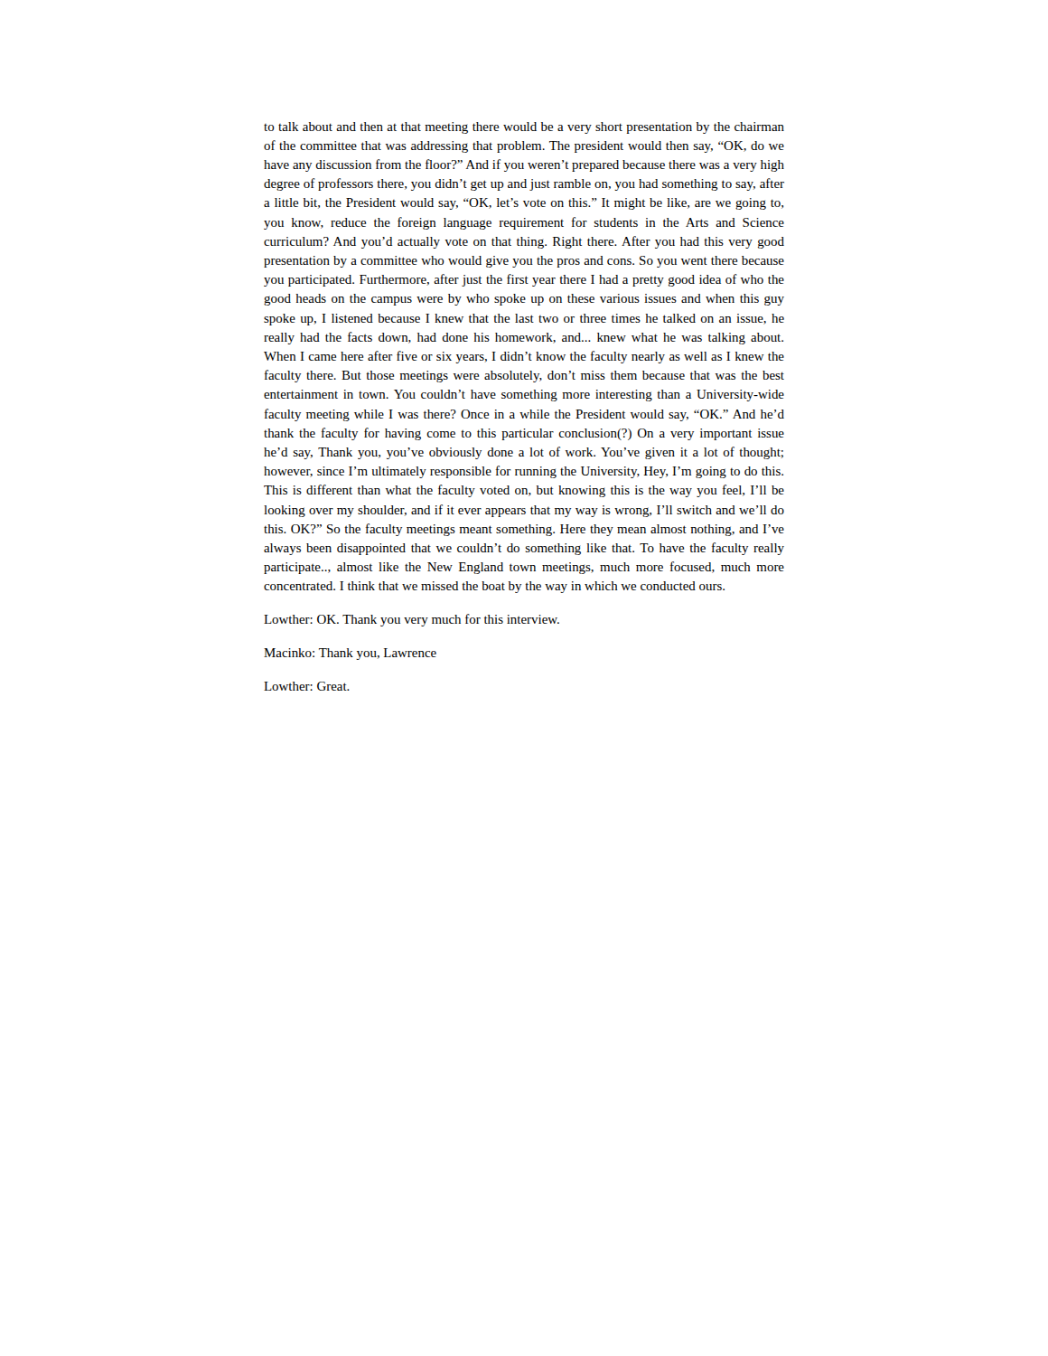to talk about and then at that meeting there would be a very short presentation by the chairman of the committee that was addressing that problem. The president would then say, “OK, do we have any discussion from the floor?” And if you weren’t prepared because there was a very high degree of professors there, you didn’t get up and just ramble on, you had something to say, after a little bit, the President would say, “OK, let’s vote on this.” It might be like, are we going to, you know, reduce the foreign language requirement for students in the Arts and Science curriculum? And you’d actually vote on that thing. Right there. After you had this very good presentation by a committee who would give you the pros and cons. So you went there because you participated. Furthermore, after just the first year there I had a pretty good idea of who the good heads on the campus were by who spoke up on these various issues and when this guy spoke up, I listened because I knew that the last two or three times he talked on an issue, he really had the facts down, had done his homework, and... knew what he was talking about. When I came here after five or six years, I didn’t know the faculty nearly as well as I knew the faculty there. But those meetings were absolutely, don’t miss them because that was the best entertainment in town. You couldn’t have something more interesting than a University-wide faculty meeting while I was there? Once in a while the President would say, “OK.” And he’d thank the faculty for having come to this particular conclusion(?) On a very important issue he’d say, Thank you, you’ve obviously done a lot of work. You’ve given it a lot of thought; however, since I’m ultimately responsible for running the University, Hey, I’m going to do this. This is different than what the faculty voted on, but knowing this is the way you feel, I’ll be looking over my shoulder, and if it ever appears that my way is wrong, I’ll switch and we’ll do this. OK?” So the faculty meetings meant something. Here they mean almost nothing, and I’ve always been disappointed that we couldn’t do something like that. To have the faculty really participate.., almost like the New England town meetings, much more focused, much more concentrated. I think that we missed the boat by the way in which we conducted ours.
Lowther: OK. Thank you very much for this interview.
Macinko: Thank you, Lawrence
Lowther: Great.